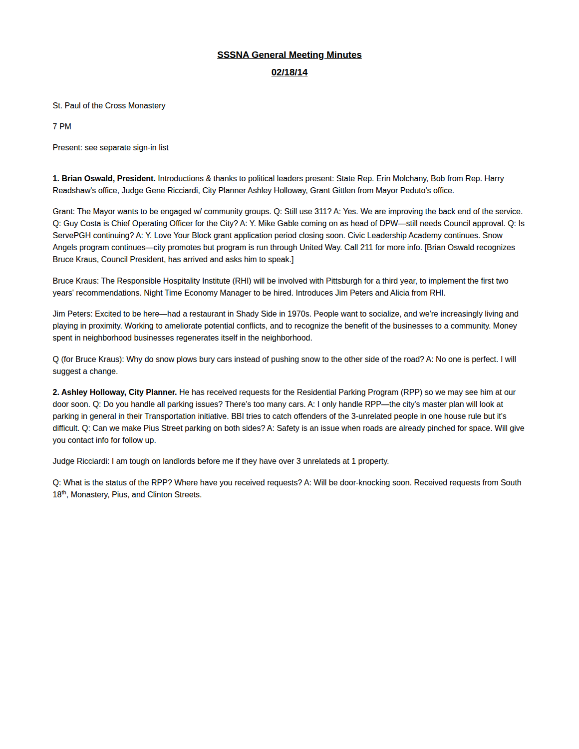SSSNA General Meeting Minutes
02/18/14
St. Paul of the Cross Monastery
7 PM
Present: see separate sign-in list
1. Brian Oswald, President. Introductions & thanks to political leaders present: State Rep. Erin Molchany, Bob from Rep. Harry Readshaw's office, Judge Gene Ricciardi, City Planner Ashley Holloway, Grant Gittlen from Mayor Peduto's office.
Grant: The Mayor wants to be engaged w/ community groups. Q: Still use 311? A: Yes. We are improving the back end of the service. Q: Guy Costa is Chief Operating Officer for the City? A: Y. Mike Gable coming on as head of DPW—still needs Council approval. Q: Is ServePGH continuing? A: Y. Love Your Block grant application period closing soon. Civic Leadership Academy continues. Snow Angels program continues—city promotes but program is run through United Way. Call 211 for more info. [Brian Oswald recognizes Bruce Kraus, Council President, has arrived and asks him to speak.]
Bruce Kraus: The Responsible Hospitality Institute (RHI) will be involved with Pittsburgh for a third year, to implement the first two years' recommendations. Night Time Economy Manager to be hired. Introduces Jim Peters and Alicia from RHI.
Jim Peters: Excited to be here—had a restaurant in Shady Side in 1970s. People want to socialize, and we're increasingly living and playing in proximity. Working to ameliorate potential conflicts, and to recognize the benefit of the businesses to a community. Money spent in neighborhood businesses regenerates itself in the neighborhood.
Q (for Bruce Kraus): Why do snow plows bury cars instead of pushing snow to the other side of the road? A: No one is perfect. I will suggest a change.
2. Ashley Holloway, City Planner. He has received requests for the Residential Parking Program (RPP) so we may see him at our door soon. Q: Do you handle all parking issues? There's too many cars. A: I only handle RPP—the city's master plan will look at parking in general in their Transportation initiative. BBI tries to catch offenders of the 3-unrelated people in one house rule but it's difficult. Q: Can we make Pius Street parking on both sides? A: Safety is an issue when roads are already pinched for space. Will give you contact info for follow up.
Judge Ricciardi: I am tough on landlords before me if they have over 3 unrelateds at 1 property.
Q: What is the status of the RPP? Where have you received requests? A: Will be door-knocking soon. Received requests from South 18th, Monastery, Pius, and Clinton Streets.